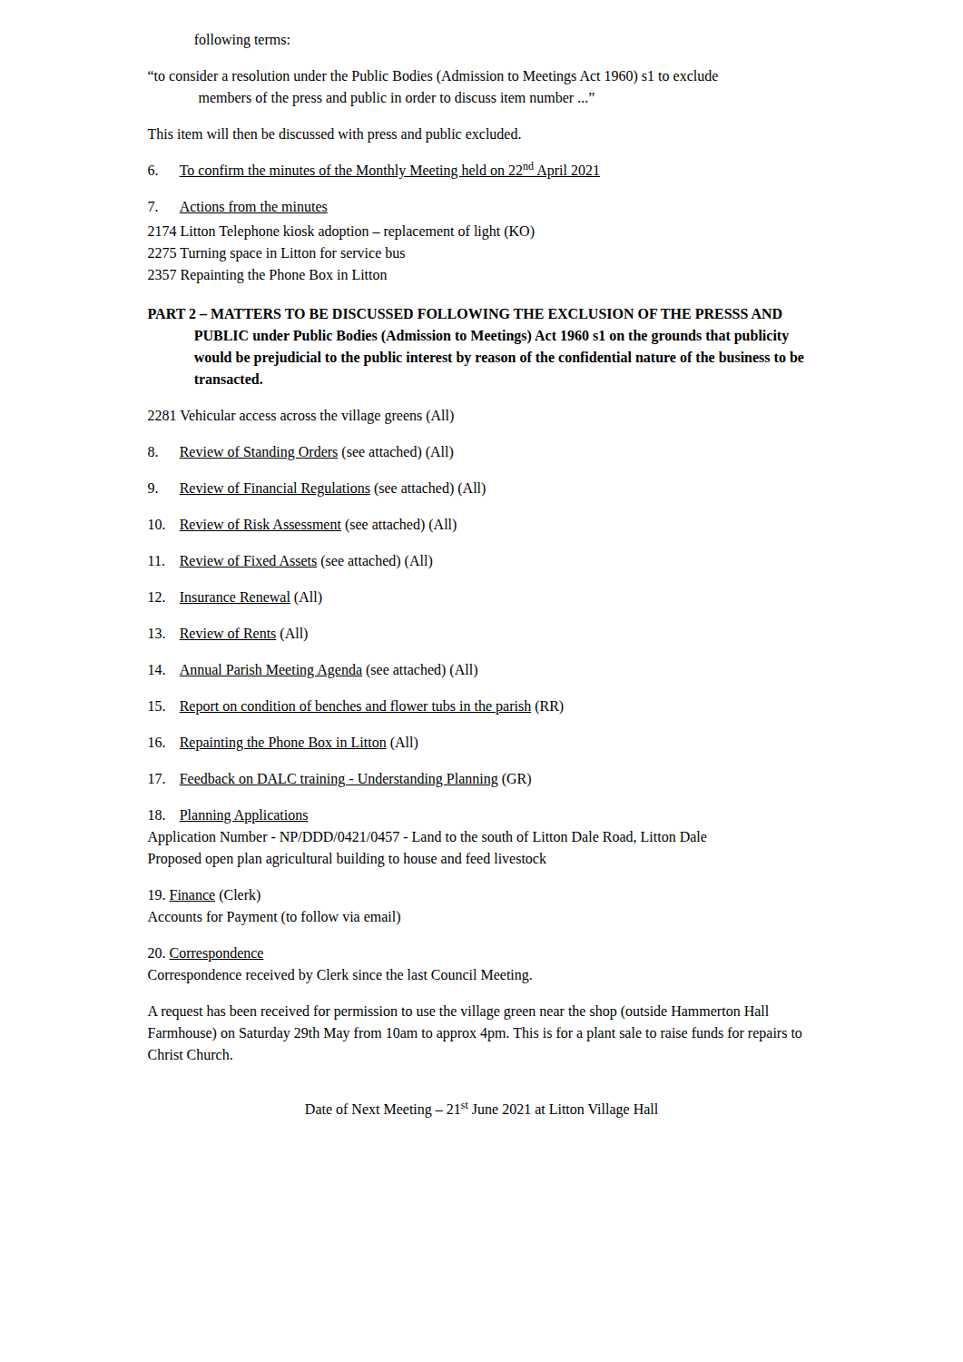following terms:
“to consider a resolution under the Public Bodies (Admission to Meetings Act 1960) s1 to exclude members of the press and public in order to discuss item number ...”
This item will then be discussed with press and public excluded.
6. To confirm the minutes of the Monthly Meeting held on 22nd April 2021
7. Actions from the minutes
2174 Litton Telephone kiosk adoption – replacement of light (KO)
2275 Turning space in Litton for service bus
2357 Repainting the Phone Box in Litton
PART 2 – MATTERS TO BE DISCUSSED FOLLOWING THE EXCLUSION OF THE PRESSS AND PUBLIC under Public Bodies (Admission to Meetings) Act 1960 s1 on the grounds that publicity would be prejudicial to the public interest by reason of the confidential nature of the business to be transacted.
2281 Vehicular access across the village greens (All)
8. Review of Standing Orders (see attached) (All)
9. Review of Financial Regulations (see attached) (All)
10. Review of Risk Assessment (see attached) (All)
11. Review of Fixed Assets (see attached) (All)
12. Insurance Renewal (All)
13. Review of Rents (All)
14. Annual Parish Meeting Agenda (see attached) (All)
15. Report on condition of benches and flower tubs in the parish (RR)
16. Repainting the Phone Box in Litton (All)
17. Feedback on DALC training - Understanding Planning (GR)
18. Planning Applications
Application Number - NP/DDD/0421/0457 - Land to the south of Litton Dale Road, Litton Dale
Proposed open plan agricultural building to house and feed livestock
19. Finance (Clerk)
Accounts for Payment (to follow via email)
20. Correspondence
Correspondence received by Clerk since the last Council Meeting.
A request has been received for permission to use the village green near the shop (outside Hammerton Hall Farmhouse) on Saturday 29th May from 10am to approx 4pm. This is for a plant sale to raise funds for repairs to Christ Church.
Date of Next Meeting – 21st June 2021 at Litton Village Hall